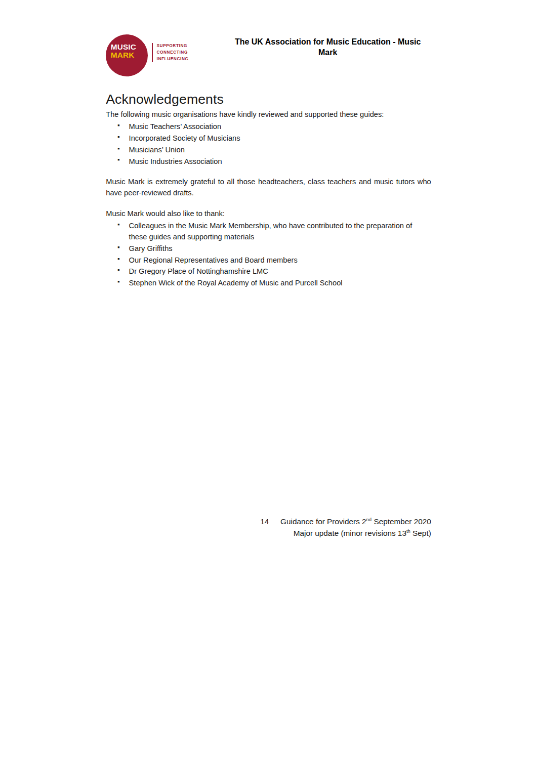MUSIC MARK
SUPPORTING
CONNECTING
INFLUENCING
The UK Association for Music Education - Music Mark
Acknowledgements
The following music organisations have kindly reviewed and supported these guides:
Music Teachers’ Association
Incorporated Society of Musicians
Musicians’ Union
Music Industries Association
Music Mark is extremely grateful to all those headteachers, class teachers and music tutors who have peer-reviewed drafts.
Music Mark would also like to thank:
Colleagues in the Music Mark Membership, who have contributed to the preparation of these guides and supporting materials
Gary Griffiths
Our Regional Representatives and Board members
Dr Gregory Place of Nottinghamshire LMC
Stephen Wick of the Royal Academy of Music and Purcell School
14 Guidance for Providers 2nd September 2020 Major update (minor revisions 13th Sept)